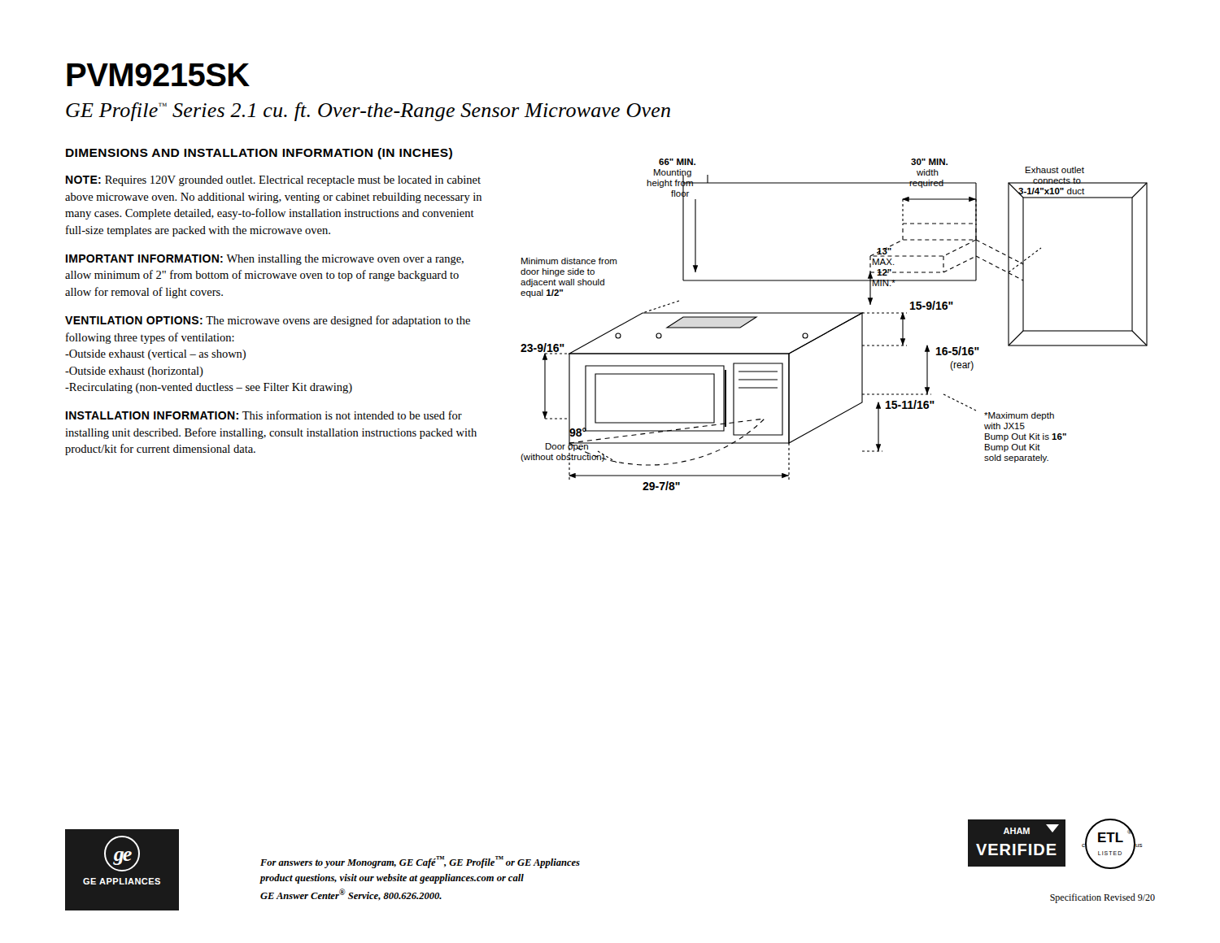PVM9215SK
GE Profile™ Series 2.1 cu. ft. Over-the-Range Sensor Microwave Oven
DIMENSIONS AND INSTALLATION INFORMATION (IN INCHES)
NOTE: Requires 120V grounded outlet. Electrical receptacle must be located in cabinet above microwave oven. No additional wiring, venting or cabinet rebuilding necessary in many cases. Complete detailed, easy-to-follow installation instructions and convenient full-size templates are packed with the microwave oven.
IMPORTANT INFORMATION: When installing the microwave oven over a range, allow minimum of 2" from bottom of microwave oven to top of range backguard to allow for removal of light covers.
VENTILATION OPTIONS: The microwave ovens are designed for adaptation to the following three types of ventilation:
-Outside exhaust (vertical – as shown)
-Outside exhaust (horizontal)
-Recirculating (non-vented ductless – see Filter Kit drawing)
INSTALLATION INFORMATION: This information is not intended to be used for installing unit described. Before installing, consult installation instructions packed with product/kit for current dimensional data.
66" MIN. Mounting height from floor 30" MIN. width required Exhaust outlet connects to 3-1/4"x10" duct Minimum distance from door hinge side to adjacent wall should equal 1/2" 13" MAX. 12" MIN.* 23-9/16" 29-7/8" 15-9/16" 16-5/16" (rear) 15-11/16" 98° Door open (without obstruction) *Maximum depth with JX15 Bump Out Kit is 16" Bump Out Kit sold separately.
ge
GE APPLIANCES
For answers to your Monogram, GE Café™, GE Profile™ or GE Appliances
product questions, visit our website at geappliances.com or call
GE Answer Center® Service, 800.626.2000.
AHAM VERIFIDE ETL LISTED c us ®
Specification Revised 9/20